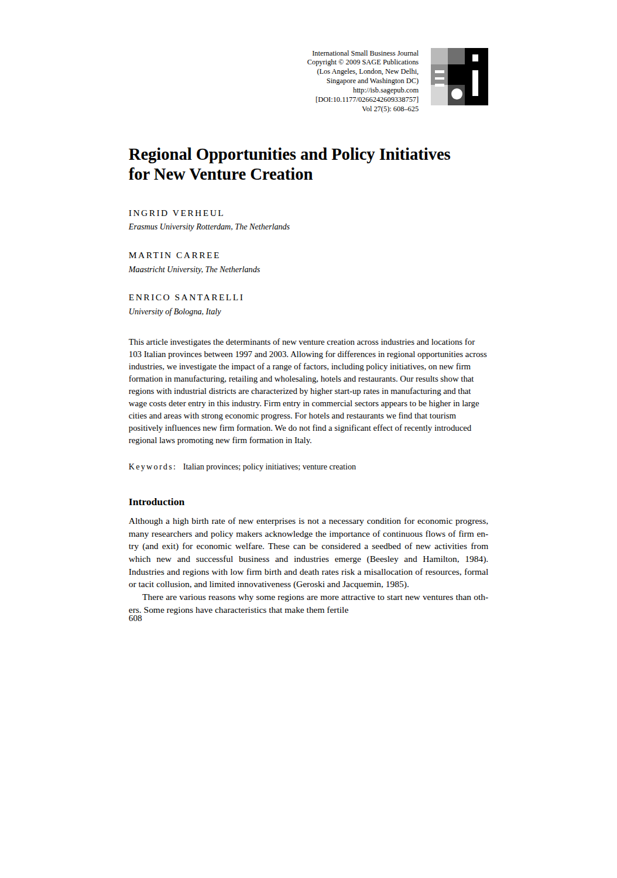International Small Business Journal Copyright © 2009 SAGE Publications (Los Angeles, London, New Delhi, Singapore and Washington DC) http://isb.sagepub.com [DOI:10.1177/0266242609338757] Vol 27(5): 608–625
Regional Opportunities and Policy Initiatives
for New Venture Creation
Ingrid Verheul
Erasmus University Rotterdam, The Netherlands
Martin Carree
Maastricht University, The Netherlands
Enrico Santarelli
University of Bologna, Italy
This article investigates the determinants of new venture creation across industries and locations for 103 Italian provinces between 1997 and 2003. Allowing for differences in regional opportunities across industries, we investigate the impact of a range of factors, including policy initiatives, on new firm formation in manufacturing, retailing and wholesaling, hotels and restaurants. Our results show that regions with industrial districts are characterized by higher start-up rates in manufacturing and that wage costs deter entry in this industry. Firm entry in commercial sectors appears to be higher in large cities and areas with strong economic progress. For hotels and restaurants we find that tourism positively influences new firm formation. We do not find a significant effect of recently introduced regional laws promoting new firm formation in Italy.
Keywords: Italian provinces; policy initiatives; venture creation
Introduction
Although a high birth rate of new enterprises is not a necessary condition for economic progress, many researchers and policy makers acknowledge the importance of continuous flows of firm entry (and exit) for economic welfare. These can be considered a seedbed of new activities from which new and successful business and industries emerge (Beesley and Hamilton, 1984). Industries and regions with low firm birth and death rates risk a misallocation of resources, formal or tacit collusion, and limited innovativeness (Geroski and Jacquemin, 1985).
There are various reasons why some regions are more attractive to start new ventures than others. Some regions have characteristics that make them fertile
608